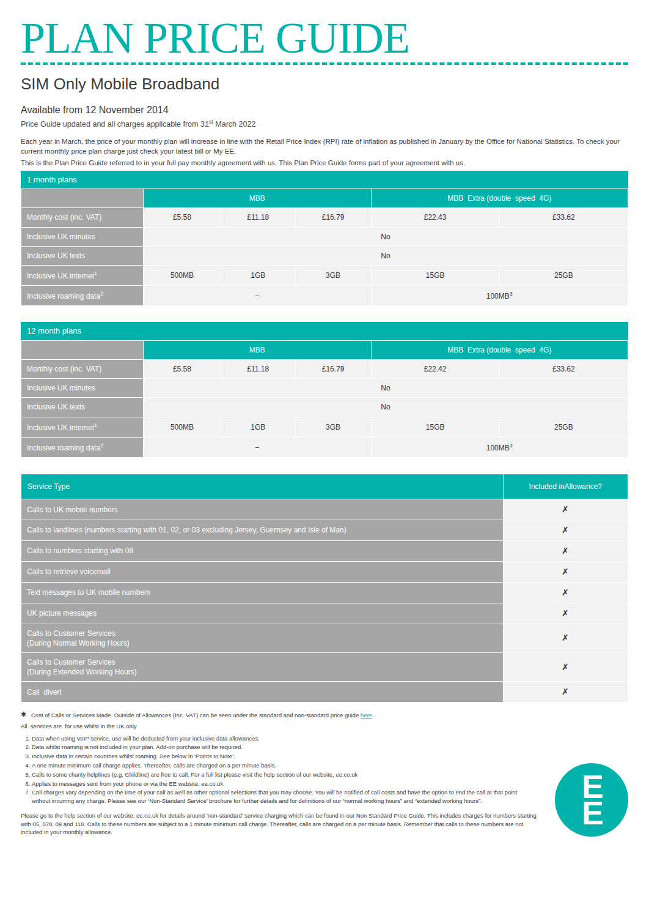PLAN PRICE GUIDE
SIM Only Mobile Broadband
Available from 12 November 2014
Price Guide updated and all charges applicable from 31st March 2022
Each year in March, the price of your monthly plan will increase in line with the Retail Price Index (RPI) rate of inflation as published in January by the Office for National Statistics. To check your current monthly price plan charge just check your latest bill or My EE.
This is the Plan Price Guide referred to in your full pay monthly agreement with us. This Plan Price Guide forms part of your agreement with us.
1 month plans
| | MBB | MBB Extra (double speed 4G) |
| --- | --- | --- |
| Monthly cost (inc. VAT) | £5.58 | £11.18 | £16.79 | £22.43 | £33.62 |
| Inclusive UK minutes | No |
| Inclusive UK texts | No |
| Inclusive UK internet 1 | 500MB | 1GB | 3GB | 15GB | 25GB |
| Inclusive roaming data 2 | – | 100MB 3 |
12 month plans
| | MBB | MBB Extra (double speed 4G) |
| --- | --- | --- |
| Monthly cost (inc. VAT) | £5.58 | £11.18 | £16.79 | £22.42 | £33.62 |
| Inclusive UK minutes | No |
| Inclusive UK texts | No |
| Inclusive UK internet 1 | 500MB | 1GB | 3GB | 15GB | 25GB |
| Inclusive roaming data 2 | – | 100MB 3 |
| Service Type | Included inAllowance? |
| --- | --- |
| Calls to UK mobile numbers | ✗ |
| Calls to landlines (numbers starting with 01, 02, or 03 excluding Jersey, Guernsey and Isle of Man) | ✗ |
| Calls to numbers starting with 08 | ✗ |
| Calls to retrieve voicemail | ✗ |
| Text messages to UK mobile numbers | ✗ |
| UK picture messages | ✗ |
| Calls to Customer Services (During Normal Working Hours) | ✗ |
| Calls to Customer Services (During Extended Working Hours) | ✗ |
| Call divert | ✗ |
✱ Cost of Calls or Services Made Outside of Allowances (Inc. VAT) can be seen under the standard and non-standard price guide here.
All services are for use whilst in the UK only
Data when using VoIP service, use will be deducted from your inclusive data allowances.
Data whilst roaming is not included in your plan. Add-on purchase will be required.
Inclusive data in certain countries whilst roaming. See below in ‘Points to Note’.
A one minute minimum call charge applies. Thereafter, calls are charged on a per minute basis.
Calls to some charity helplines (e.g. Childline) are free to call. For a full list please visit the help section of our website, ee.co.uk
Applies to messages sent from your phone or via the EE website, ee.co.uk
Call charges vary depending on the time of your call as well as other optional selections that you may choose. You will be notified of call costs and have the option to end the call at that point without incurring any charge. Please see our ‘Non-Standard Service’ brochure for further details and for definitions of our “normal working hours” and “extended working hours”.
Please go to the help section of our website, ee.co.uk for details around ‘non-standard’ service charging which can be found in our Non Standard Price Guide. This includes charges for numbers starting with 05, 070, 09 and 118. Calls to these numbers are subject to a 1 minute minimum call charge. Thereafter, calls are charged on a per minute basis. Remember that calls to these numbers are not included in your monthly allowance.
EE